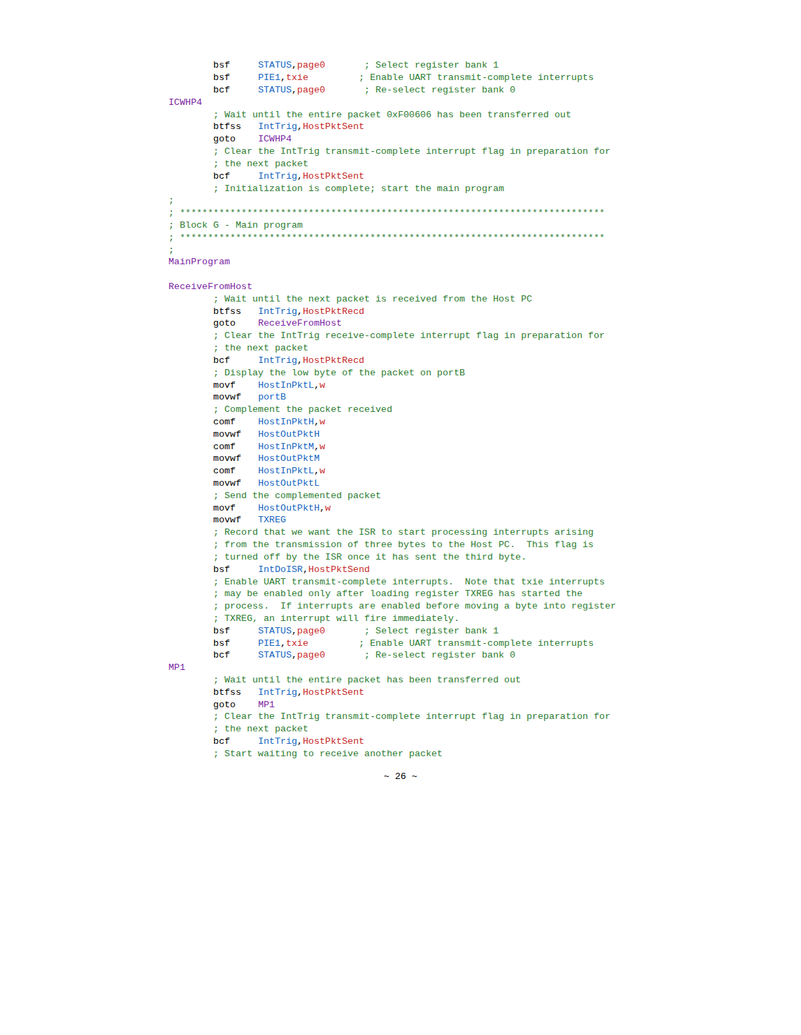bsf     STATUS,page0       ; Select register bank 1
        bsf     PIE1,txie         ; Enable UART transmit-complete interrupts
        bcf     STATUS,page0       ; Re-select register bank 0
ICWHP4
        ; Wait until the entire packet 0xF00606 has been transferred out
        btfss   IntTrig,HostPktSent
        goto    ICWHP4
        ; Clear the IntTrig transmit-complete interrupt flag in preparation for
        ; the next packet
        bcf     IntTrig,HostPktSent
        ; Initialization is complete; start the main program
;
; ****************************************************************************
; Block G - Main program
; ****************************************************************************
;
MainProgram

ReceiveFromHost
        ; Wait until the next packet is received from the Host PC
        btfss   IntTrig,HostPktRecd
        goto    ReceiveFromHost
        ; Clear the IntTrig receive-complete interrupt flag in preparation for
        ; the next packet
        bcf     IntTrig,HostPktRecd
        ; Display the low byte of the packet on portB
        movf    HostInPktL,w
        movwf   portB
        ; Complement the packet received
        comf    HostInPktH,w
        movwf   HostOutPktH
        comf    HostInPktM,w
        movwf   HostOutPktM
        comf    HostInPktL,w
        movwf   HostOutPktL
        ; Send the complemented packet
        movf    HostOutPktH,w
        movwf   TXREG
        ; Record that we want the ISR to start processing interrupts arising
        ; from the transmission of three bytes to the Host PC.  This flag is
        ; turned off by the ISR once it has sent the third byte.
        bsf     IntDoISR,HostPktSend
        ; Enable UART transmit-complete interrupts.  Note that txie interrupts
        ; may be enabled only after loading register TXREG has started the
        ; process.  If interrupts are enabled before moving a byte into register
        ; TXREG, an interrupt will fire immediately.
        bsf     STATUS,page0       ; Select register bank 1
        bsf     PIE1,txie         ; Enable UART transmit-complete interrupts
        bcf     STATUS,page0       ; Re-select register bank 0
MP1
        ; Wait until the entire packet has been transferred out
        btfss   IntTrig,HostPktSent
        goto    MP1
        ; Clear the IntTrig transmit-complete interrupt flag in preparation for
        ; the next packet
        bcf     IntTrig,HostPktSent
        ; Start waiting to receive another packet
~ 26 ~